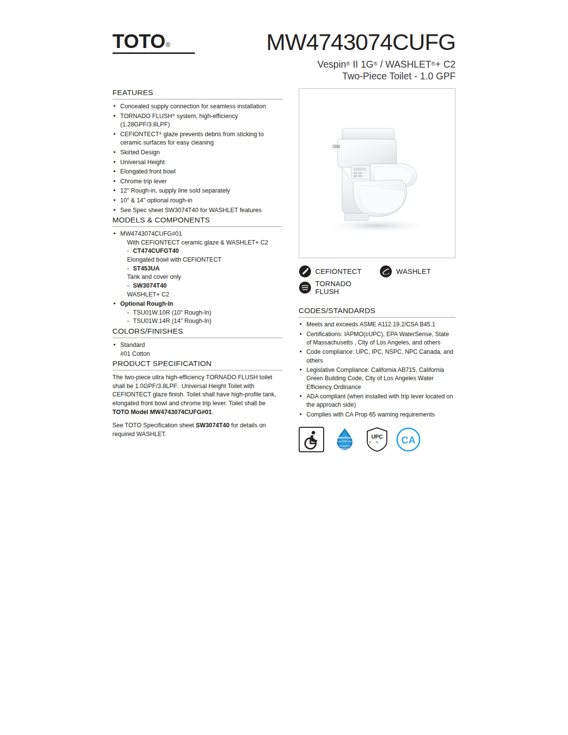TOTO®
MW4743074CUFG
Vespin® II 1G® / WASHLET®+ C2
Two-Piece Toilet - 1.0 GPF
FEATURES
Concealed supply connection for seamless installation
TORNADO FLUSH® system, high-efficiency (1.28GPF/3.8LPF)
CEFIONTECT® glaze prevents debris from sticking to ceramic surfaces for easy cleaning
Skirted Design
Universal Height
Elongated front bowl
Chrome trip lever
12" Rough-in, supply line sold separately
10" & 14" optional rough-in
See Spec sheet SW3074T40 for WASHLET features
MODELS & COMPONENTS
MW4743074CUFG#01
With CEFIONTECT ceramic glaze & WASHLET+ C2
CT474CUFGT40
Elongated bowl with CEFIONTECT
ST453UA
Tank and cover only
SW3074T40
WASHLET+ C2
Optional Rough-In
TSU01W.10R (10" Rough-In)
TSU01W.14R (14" Rough-In)
COLORS/FINISHES
Standard
#01 Cotton
PRODUCT SPECIFICATION
The two-piece ultra high-efficiency TORNADO FLUSH toilet shall be 1.0GPF/3.8LPF. Universal Height Toilet with CEFIONTECT glaze finish. Toilet shall have high-profile tank, elongated front bowl and chrome trip lever. Toilet shall be TOTO Model MW4743074CUFG#01.
See TOTO Specification sheet SW3074T40 for details on required WASHLET.
CEFIONTECT
WASHLET
TORNADO FLUSH
CODES/STANDARDS
Meets and exceeds ASME A112.19.2/CSA B45.1
Certifications: IAPMO(cUPC), EPA WaterSense, State of Massachusetts , City of Los Angeles, and others
Code compliance: UPC, IPC, NSPC, NPC Canada, and others
Legislative Compliance: California AB715, California Green Building Code, City of Los Angeles Water Efficiency Ordinance
ADA compliant (when installed with trip lever located on the approach side)
Complies with CA Prop 65 warning requirements
WaterSense Meets EPA Criteria CERTIFIED BY IAPMO R&T UPC ® c CA